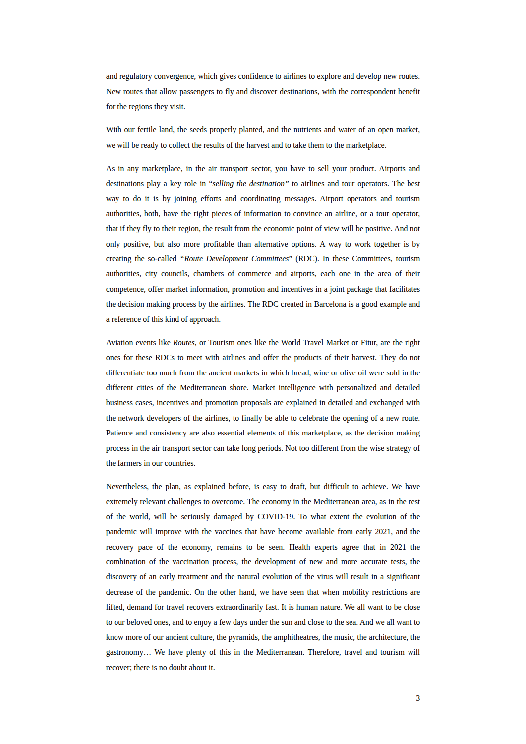and regulatory convergence, which gives confidence to airlines to explore and develop new routes. New routes that allow passengers to fly and discover destinations, with the correspondent benefit for the regions they visit.
With our fertile land, the seeds properly planted, and the nutrients and water of an open market, we will be ready to collect the results of the harvest and to take them to the marketplace.
As in any marketplace, in the air transport sector, you have to sell your product. Airports and destinations play a key role in “selling the destination” to airlines and tour operators. The best way to do it is by joining efforts and coordinating messages. Airport operators and tourism authorities, both, have the right pieces of information to convince an airline, or a tour operator, that if they fly to their region, the result from the economic point of view will be positive. And not only positive, but also more profitable than alternative options. A way to work together is by creating the so-called “Route Development Committees” (RDC). In these Committees, tourism authorities, city councils, chambers of commerce and airports, each one in the area of their competence, offer market information, promotion and incentives in a joint package that facilitates the decision making process by the airlines. The RDC created in Barcelona is a good example and a reference of this kind of approach.
Aviation events like Routes, or Tourism ones like the World Travel Market or Fitur, are the right ones for these RDCs to meet with airlines and offer the products of their harvest. They do not differentiate too much from the ancient markets in which bread, wine or olive oil were sold in the different cities of the Mediterranean shore. Market intelligence with personalized and detailed business cases, incentives and promotion proposals are explained in detailed and exchanged with the network developers of the airlines, to finally be able to celebrate the opening of a new route. Patience and consistency are also essential elements of this marketplace, as the decision making process in the air transport sector can take long periods. Not too different from the wise strategy of the farmers in our countries.
Nevertheless, the plan, as explained before, is easy to draft, but difficult to achieve. We have extremely relevant challenges to overcome. The economy in the Mediterranean area, as in the rest of the world, will be seriously damaged by COVID-19. To what extent the evolution of the pandemic will improve with the vaccines that have become available from early 2021, and the recovery pace of the economy, remains to be seen. Health experts agree that in 2021 the combination of the vaccination process, the development of new and more accurate tests, the discovery of an early treatment and the natural evolution of the virus will result in a significant decrease of the pandemic. On the other hand, we have seen that when mobility restrictions are lifted, demand for travel recovers extraordinarily fast. It is human nature. We all want to be close to our beloved ones, and to enjoy a few days under the sun and close to the sea. And we all want to know more of our ancient culture, the pyramids, the amphitheatres, the music, the architecture, the gastronomy… We have plenty of this in the Mediterranean. Therefore, travel and tourism will recover; there is no doubt about it.
3